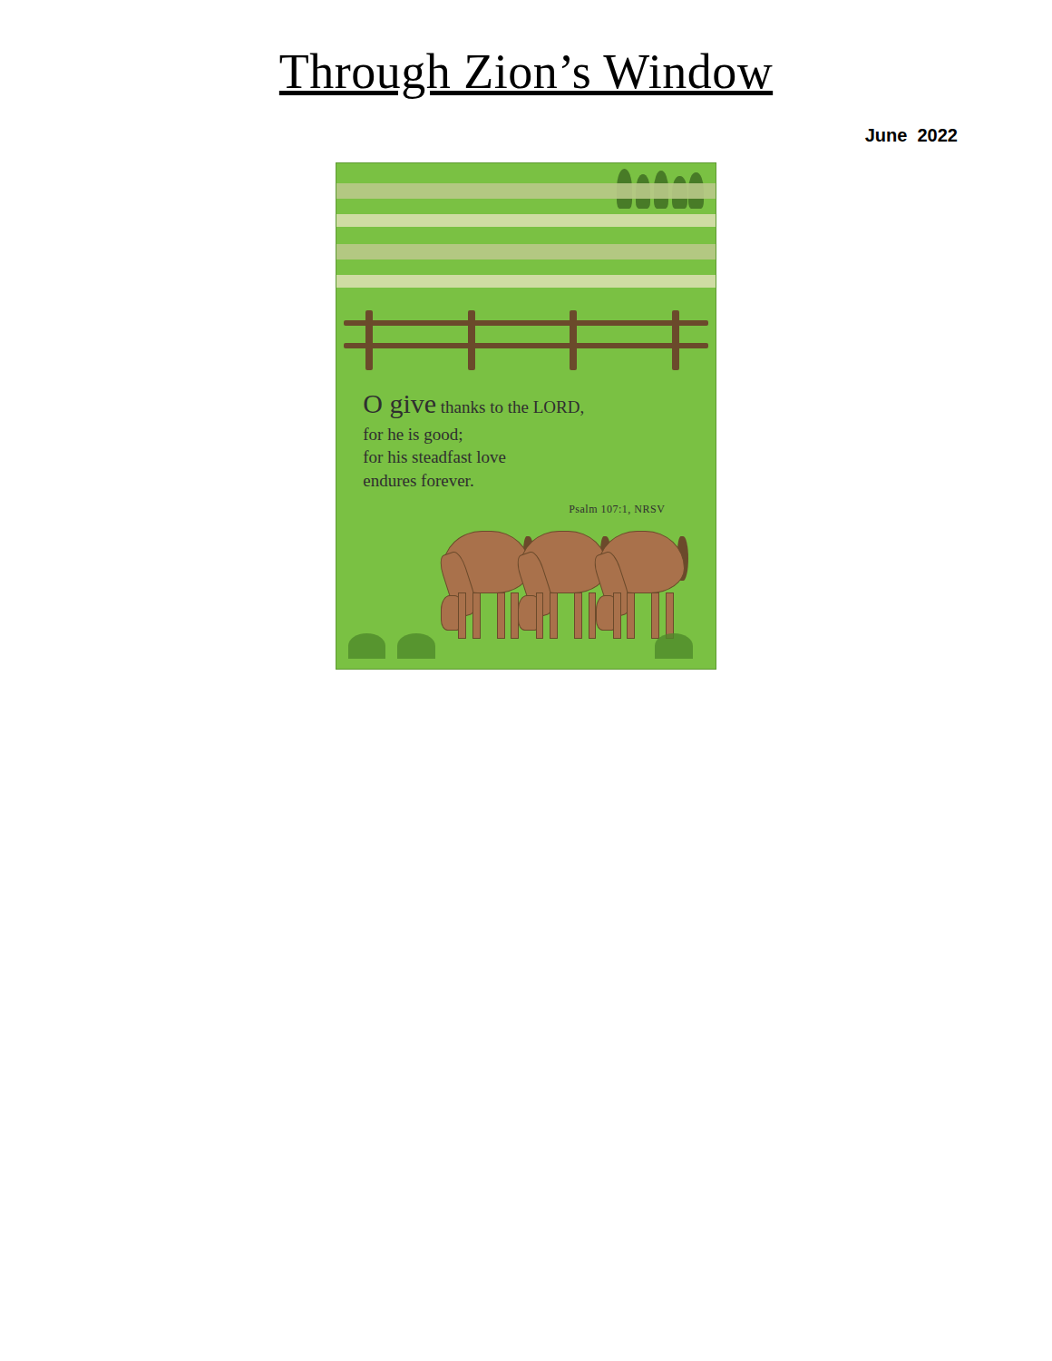Through Zion’s Window
June 2022
O give thanks to the LORD,
for he is good;
for his steadfast love
endures forever. Psalm 107:1, NRSV
Cover illustration with Psalm 107:1 (NRSV)